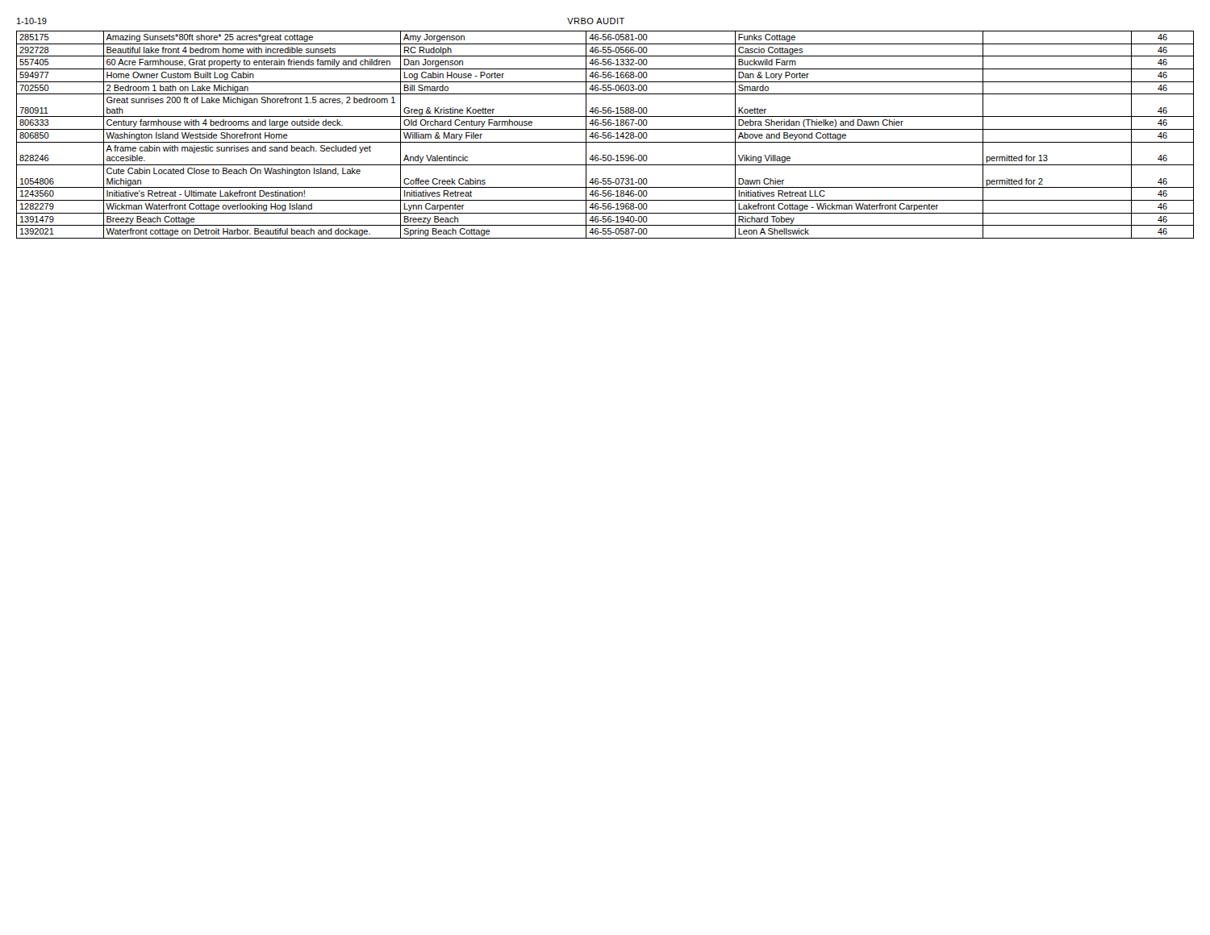1-10-19
VRBO AUDIT
| 285175 | Amazing Sunsets*80ft shore* 25 acres*great cottage | Amy Jorgenson | 46-56-0581-00 | Funks Cottage | | 46 |
| 292728 | Beautiful lake front 4 bedrom home with incredible sunsets | RC Rudolph | 46-55-0566-00 | Cascio Cottages | | 46 |
| 557405 | 60 Acre Farmhouse, Grat property to enterain friends family and children | Dan Jorgenson | 46-56-1332-00 | Buckwild Farm | | 46 |
| 594977 | Home Owner Custom Built Log Cabin | Log Cabin House - Porter | 46-56-1668-00 | Dan & Lory Porter | | 46 |
| 702550 | 2 Bedroom 1 bath on Lake Michigan | Bill Smardo | 46-55-0603-00 | Smardo | | 46 |
| 780911 | Great sunrises 200 ft of Lake Michigan Shorefront 1.5 acres, 2 bedroom 1 bath | Greg & Kristine Koetter | 46-56-1588-00 | Koetter | | 46 |
| 806333 | Century farmhouse with 4 bedrooms and large outside deck. | Old Orchard Century Farmhouse | 46-56-1867-00 | Debra Sheridan (Thielke) and Dawn Chier | | 46 |
| 806850 | Washington Island Westside Shorefront Home | William & Mary Filer | 46-56-1428-00 | Above and Beyond Cottage | | 46 |
| 828246 | A frame cabin with majestic sunrises and sand beach. Secluded yet accesible. | Andy Valentincic | 46-50-1596-00 | Viking Village | permitted for 13 | 46 |
| 1054806 | Cute Cabin Located Close to Beach On Washington Island, Lake Michigan | Coffee Creek Cabins | 46-55-0731-00 | Dawn Chier | permitted for 2 | 46 |
| 1243560 | Initiative's Retreat - Ultimate Lakefront Destination! | Initiatives Retreat | 46-56-1846-00 | Initiatives Retreat LLC | | 46 |
| 1282279 | Wickman Waterfront Cottage overlooking Hog Island | Lynn Carpenter | 46-56-1968-00 | Lakefront Cottage - Wickman Waterfront Carpenter | | 46 |
| 1391479 | Breezy Beach Cottage | Breezy Beach | 46-56-1940-00 | Richard Tobey | | 46 |
| 1392021 | Waterfront cottage on Detroit Harbor. Beautiful beach and dockage. | Spring Beach Cottage | 46-55-0587-00 | Leon A Shellswick | | 46 |